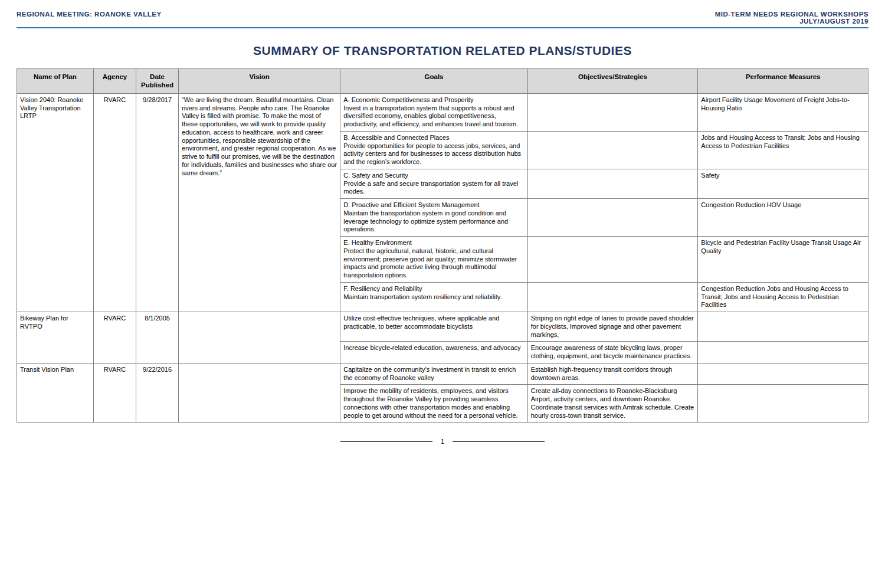Regional Meeting: Roanoke Valley
Mid-Term Needs Regional Workshops July/August 2019
Summary of Transportation Related Plans/Studies
| Name of Plan | Agency | Date Published | Vision | Goals | Objectives/Strategies | Performance Measures |
| --- | --- | --- | --- | --- | --- | --- |
| Vision 2040: Roanoke Valley Transportation LRTP | RVARC | 9/28/2017 | “We are living the dream. Beautiful mountains. Clean rivers and streams. People who care. The Roanoke Valley is filled with promise. To make the most of these opportunities, we will work to provide quality education, access to healthcare, work and career opportunities, responsible stewardship of the environment, and greater regional cooperation. As we strive to fulfill our promises, we will be the destination for individuals, families and businesses who share our same dream.” | A. Economic Competitiveness and Prosperity Invest in a transportation system that supports a robust and diversified economy, enables global competitiveness, productivity, and efficiency, and enhances travel and tourism. | | Airport Facility Usage Movement of Freight Jobs-to-Housing Ratio |
| B. Accessible and Connected Places Provide opportunities for people to access jobs, services, and activity centers and for businesses to access distribution hubs and the region’s workforce. | | Jobs and Housing Access to Transit; Jobs and Housing Access to Pedestrian Facilities |
| C. Safety and Security Provide a safe and secure transportation system for all travel modes. | | Safety |
| D. Proactive and Efficient System Management Maintain the transportation system in good condition and leverage technology to optimize system performance and operations. | | Congestion Reduction HOV Usage |
| E. Healthy Environment Protect the agricultural, natural, historic, and cultural environment; preserve good air quality; minimize stormwater impacts and promote active living through multimodal transportation options. | | Bicycle and Pedestrian Facility Usage Transit Usage Air Quality |
| F. Resiliency and Reliability Maintain transportation system resiliency and reliability. | | Congestion Reduction Jobs and Housing Access to Transit; Jobs and Housing Access to Pedestrian Facilities |
| Bikeway Plan for RVTPO | RVARC | 8/1/2005 | | Utilize cost-effective techniques, where applicable and practicable, to better accommodate bicyclists | Striping on right edge of lanes to provide paved shoulder for bicyclists, Improved signage and other pavement markings, | |
| Increase bicycle-related education, awareness, and advocacy | Encourage awareness of state bicycling laws, proper clothing, equipment, and bicycle maintenance practices. | |
| Transit Vision Plan | RVARC | 9/22/2016 | | Capitalize on the community’s investment in transit to enrich the economy of Roanoke valley | Establish high-frequency transit corridors through downtown areas. | |
| Improve the mobility of residents, employees, and visitors throughout the Roanoke Valley by providing seamless connections with other transportation modes and enabling people to get around without the need for a personal vehicle. | Create all-day connections to Roanoke-Blacksburg Airport, activity centers, and downtown Roanoke. Coordinate transit services with Amtrak schedule. Create hourly cross-town transit service. | |
1